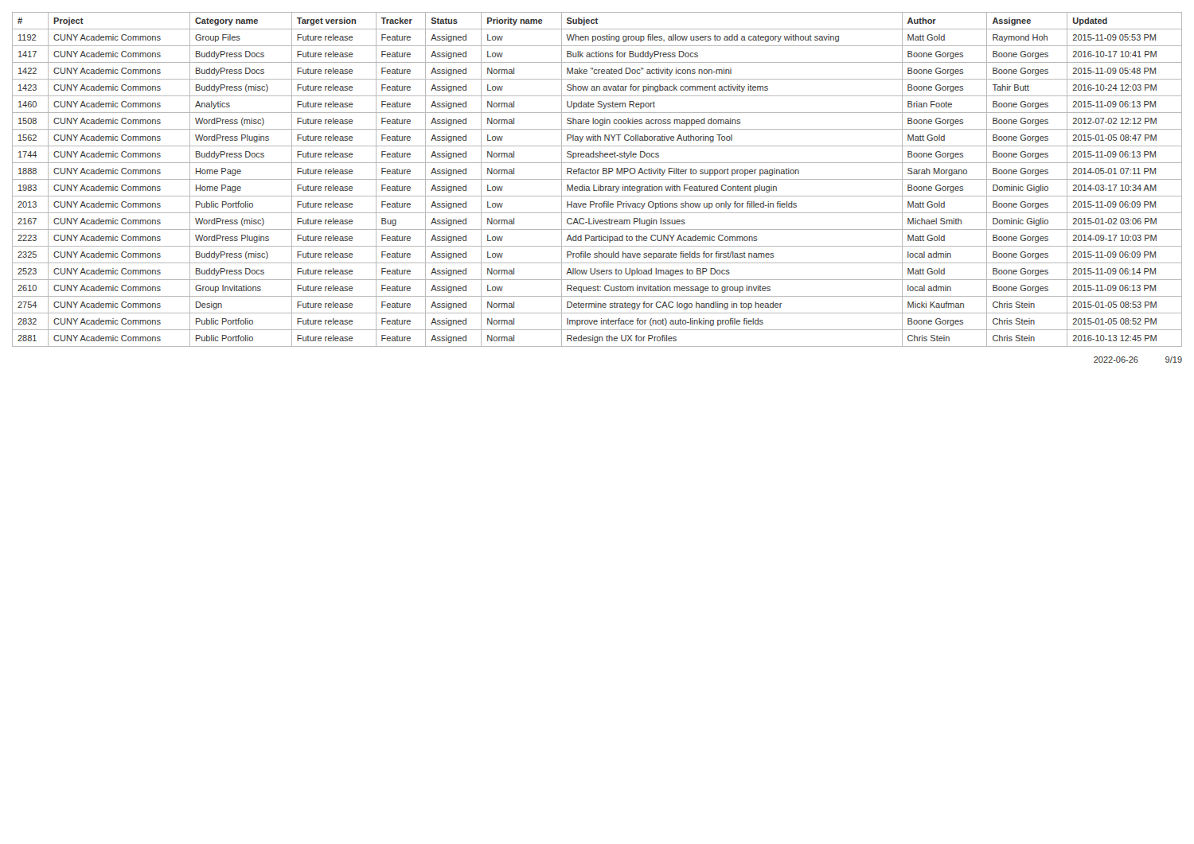| # | Project | Category name | Target version | Tracker | Status | Priority name | Subject | Author | Assignee | Updated |
| --- | --- | --- | --- | --- | --- | --- | --- | --- | --- | --- |
| 1192 | CUNY Academic Commons | Group Files | Future release | Feature | Assigned | Low | When posting group files, allow users to add a category without saving | Matt Gold | Raymond Hoh | 2015-11-09 05:53 PM |
| 1417 | CUNY Academic Commons | BuddyPress Docs | Future release | Feature | Assigned | Low | Bulk actions for BuddyPress Docs | Boone Gorges | Boone Gorges | 2016-10-17 10:41 PM |
| 1422 | CUNY Academic Commons | BuddyPress Docs | Future release | Feature | Assigned | Normal | Make "created Doc" activity icons non-mini | Boone Gorges | Boone Gorges | 2015-11-09 05:48 PM |
| 1423 | CUNY Academic Commons | BuddyPress (misc) | Future release | Feature | Assigned | Low | Show an avatar for pingback comment activity items | Boone Gorges | Tahir Butt | 2016-10-24 12:03 PM |
| 1460 | CUNY Academic Commons | Analytics | Future release | Feature | Assigned | Normal | Update System Report | Brian Foote | Boone Gorges | 2015-11-09 06:13 PM |
| 1508 | CUNY Academic Commons | WordPress (misc) | Future release | Feature | Assigned | Normal | Share login cookies across mapped domains | Boone Gorges | Boone Gorges | 2012-07-02 12:12 PM |
| 1562 | CUNY Academic Commons | WordPress Plugins | Future release | Feature | Assigned | Low | Play with NYT Collaborative Authoring Tool | Matt Gold | Boone Gorges | 2015-01-05 08:47 PM |
| 1744 | CUNY Academic Commons | BuddyPress Docs | Future release | Feature | Assigned | Normal | Spreadsheet-style Docs | Boone Gorges | Boone Gorges | 2015-11-09 06:13 PM |
| 1888 | CUNY Academic Commons | Home Page | Future release | Feature | Assigned | Normal | Refactor BP MPO Activity Filter to support proper pagination | Sarah Morgano | Boone Gorges | 2014-05-01 07:11 PM |
| 1983 | CUNY Academic Commons | Home Page | Future release | Feature | Assigned | Low | Media Library integration with Featured Content plugin | Boone Gorges | Dominic Giglio | 2014-03-17 10:34 AM |
| 2013 | CUNY Academic Commons | Public Portfolio | Future release | Feature | Assigned | Low | Have Profile Privacy Options show up only for filled-in fields | Matt Gold | Boone Gorges | 2015-11-09 06:09 PM |
| 2167 | CUNY Academic Commons | WordPress (misc) | Future release | Bug | Assigned | Normal | CAC-Livestream Plugin Issues | Michael Smith | Dominic Giglio | 2015-01-02 03:06 PM |
| 2223 | CUNY Academic Commons | WordPress Plugins | Future release | Feature | Assigned | Low | Add Participad to the CUNY Academic Commons | Matt Gold | Boone Gorges | 2014-09-17 10:03 PM |
| 2325 | CUNY Academic Commons | BuddyPress (misc) | Future release | Feature | Assigned | Low | Profile should have separate fields for first/last names | local admin | Boone Gorges | 2015-11-09 06:09 PM |
| 2523 | CUNY Academic Commons | BuddyPress Docs | Future release | Feature | Assigned | Normal | Allow Users to Upload Images to BP Docs | Matt Gold | Boone Gorges | 2015-11-09 06:14 PM |
| 2610 | CUNY Academic Commons | Group Invitations | Future release | Feature | Assigned | Low | Request: Custom invitation message to group invites | local admin | Boone Gorges | 2015-11-09 06:13 PM |
| 2754 | CUNY Academic Commons | Design | Future release | Feature | Assigned | Normal | Determine strategy for CAC logo handling in top header | Micki Kaufman | Chris Stein | 2015-01-05 08:53 PM |
| 2832 | CUNY Academic Commons | Public Portfolio | Future release | Feature | Assigned | Normal | Improve interface for (not) auto-linking profile fields | Boone Gorges | Chris Stein | 2015-01-05 08:52 PM |
| 2881 | CUNY Academic Commons | Public Portfolio | Future release | Feature | Assigned | Normal | Redesign the UX for Profiles | Chris Stein | Chris Stein | 2016-10-13 12:45 PM |
2022-06-26 9/19